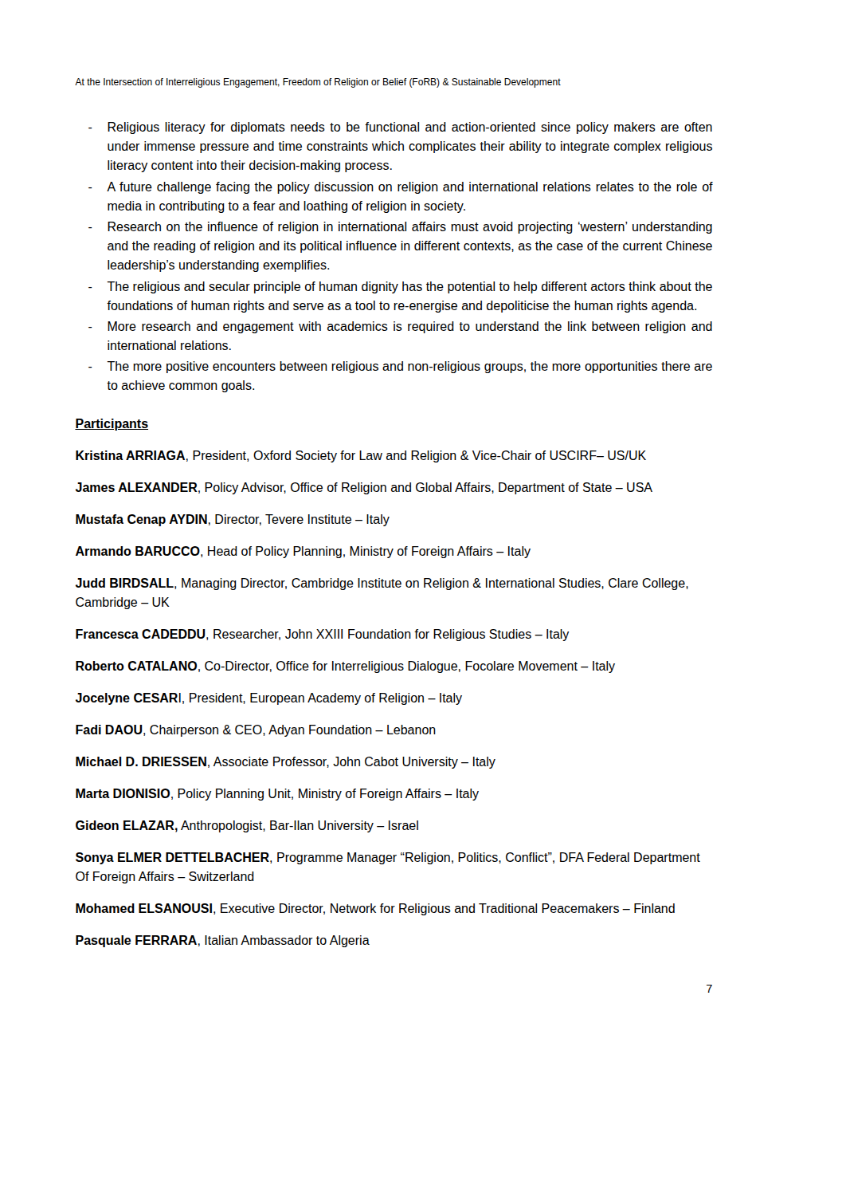At the Intersection of Interreligious Engagement, Freedom of Religion or Belief (FoRB) & Sustainable Development
Religious literacy for diplomats needs to be functional and action-oriented since policy makers are often under immense pressure and time constraints which complicates their ability to integrate complex religious literacy content into their decision-making process.
A future challenge facing the policy discussion on religion and international relations relates to the role of media in contributing to a fear and loathing of religion in society.
Research on the influence of religion in international affairs must avoid projecting ‘western’ understanding and the reading of religion and its political influence in different contexts, as the case of the current Chinese leadership’s understanding exemplifies.
The religious and secular principle of human dignity has the potential to help different actors think about the foundations of human rights and serve as a tool to re-energise and depoliticise the human rights agenda.
More research and engagement with academics is required to understand the link between religion and international relations.
The more positive encounters between religious and non-religious groups, the more opportunities there are to achieve common goals.
Participants
Kristina ARRIAGA, President, Oxford Society for Law and Religion & Vice-Chair of USCIRF– US/UK
James ALEXANDER, Policy Advisor, Office of Religion and Global Affairs, Department of State – USA
Mustafa Cenap AYDIN, Director, Tevere Institute – Italy
Armando BARUCCO, Head of Policy Planning, Ministry of Foreign Affairs – Italy
Judd BIRDSALL, Managing Director, Cambridge Institute on Religion & International Studies, Clare College, Cambridge – UK
Francesca CADEDDU, Researcher, John XXIII Foundation for Religious Studies – Italy
Roberto CATALANO, Co-Director, Office for Interreligious Dialogue, Focolare Movement – Italy
Jocelyne CESARI, President, European Academy of Religion – Italy
Fadi DAOU, Chairperson & CEO, Adyan Foundation – Lebanon
Michael D. DRIESSEN, Associate Professor, John Cabot University – Italy
Marta DIONISIO, Policy Planning Unit, Ministry of Foreign Affairs – Italy
Gideon ELAZAR, Anthropologist, Bar-Ilan University – Israel
Sonya ELMER DETTELBACHER, Programme Manager “Religion, Politics, Conflict”, DFA Federal Department Of Foreign Affairs – Switzerland
Mohamed ELSANOUSI, Executive Director, Network for Religious and Traditional Peacemakers – Finland
Pasquale FERRARA, Italian Ambassador to Algeria
7